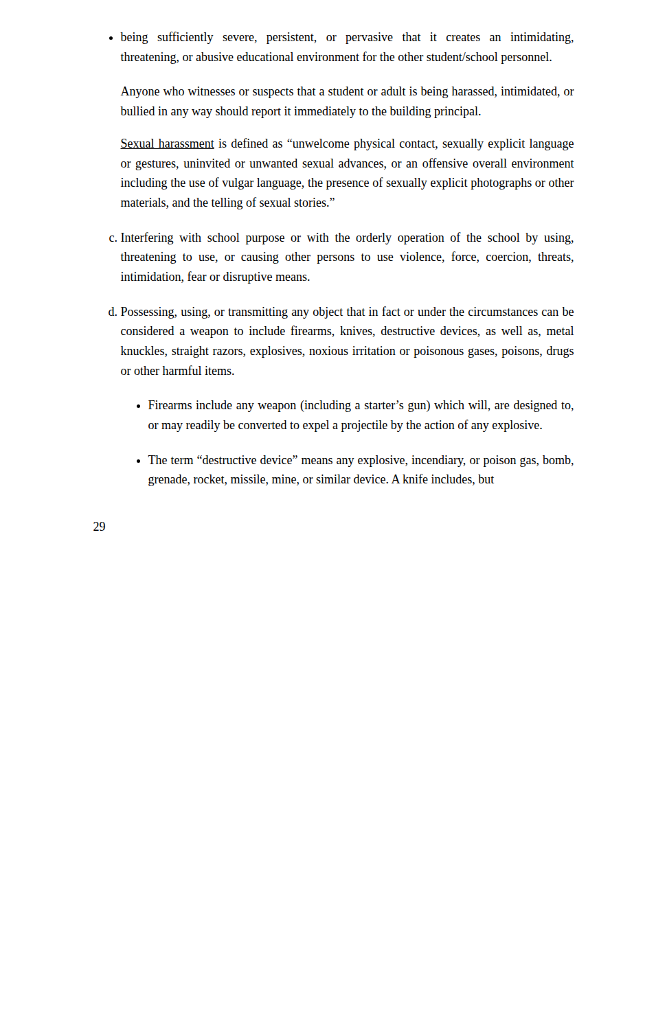being sufficiently severe, persistent, or pervasive that it creates an intimidating, threatening, or abusive educational environment for the other student/school personnel.
Anyone who witnesses or suspects that a student or adult is being harassed, intimidated, or bullied in any way should report it immediately to the building principal.
Sexual harassment is defined as “unwelcome physical contact, sexually explicit language or gestures, uninvited or unwanted sexual advances, or an offensive overall environment including the use of vulgar language, the presence of sexually explicit photographs or other materials, and the telling of sexual stories.”
Interfering with school purpose or with the orderly operation of the school by using, threatening to use, or causing other persons to use violence, force, coercion, threats, intimidation, fear or disruptive means.
Possessing, using, or transmitting any object that in fact or under the circumstances can be considered a weapon to include firearms, knives, destructive devices, as well as, metal knuckles, straight razors, explosives, noxious irritation or poisonous gases, poisons, drugs or other harmful items.
Firearms include any weapon (including a starter’s gun) which will, are designed to, or may readily be converted to expel a projectile by the action of any explosive.
The term “destructive device” means any explosive, incendiary, or poison gas, bomb, grenade, rocket, missile, mine, or similar device. A knife includes, but
29